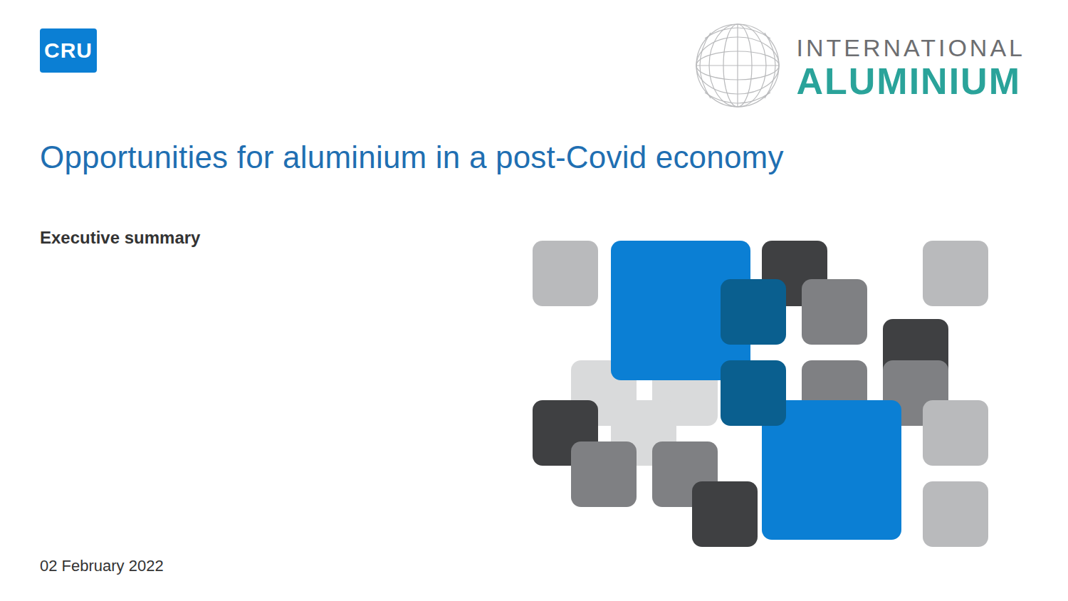CRU
INTERNATIONAL
ALUMINIUM
Opportunities for aluminium in a post-Covid economy
Executive summary
02 February 2022